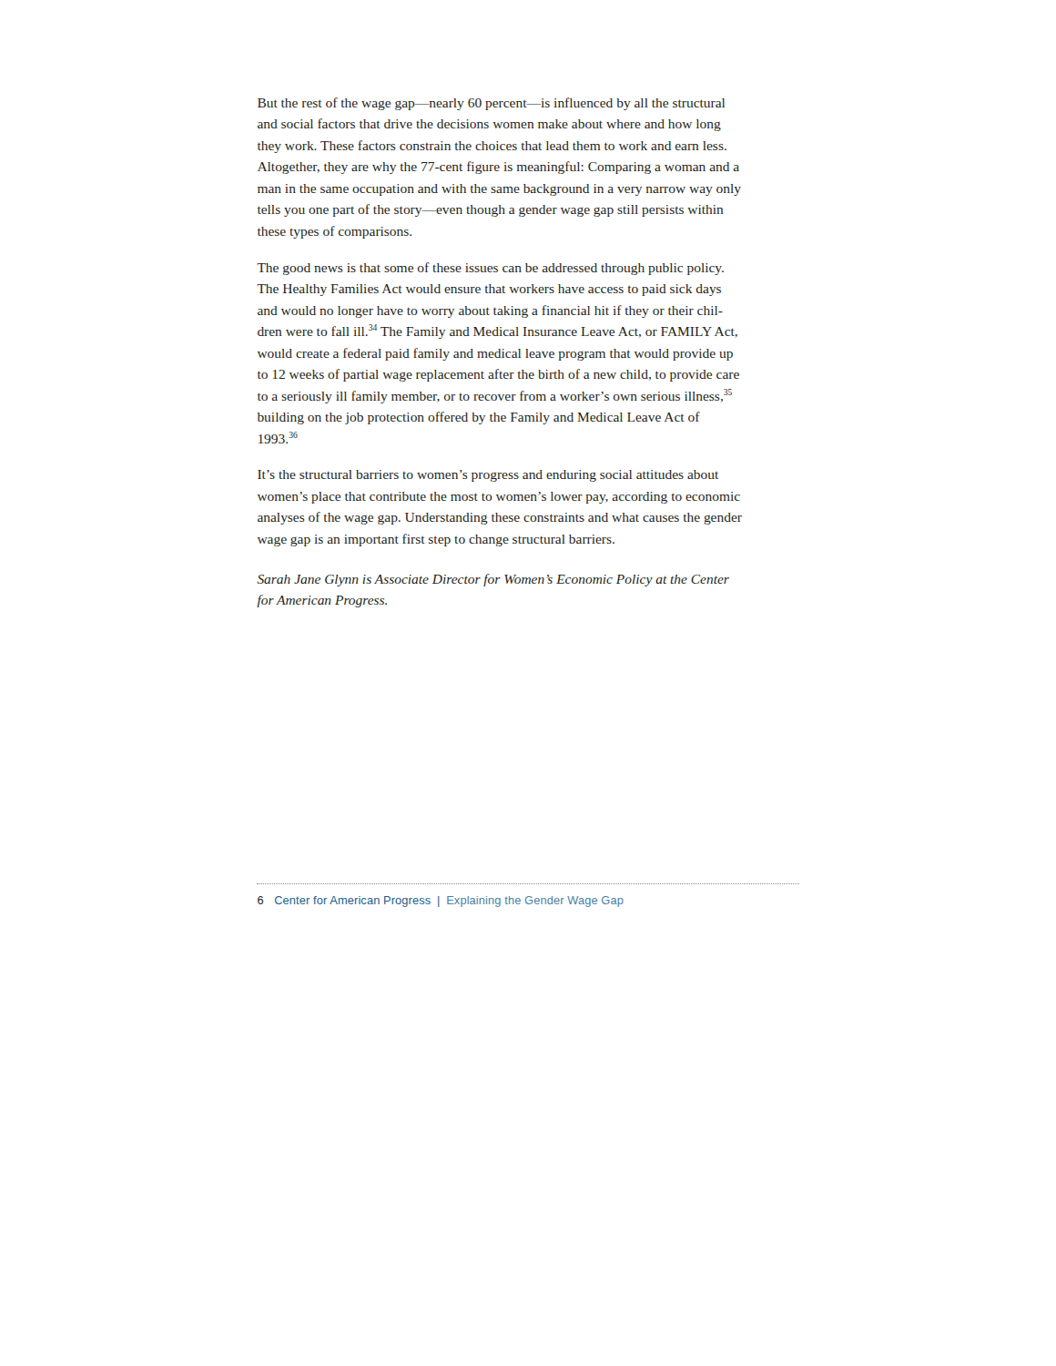But the rest of the wage gap—nearly 60 percent—is influenced by all the structural and social factors that drive the decisions women make about where and how long they work. These factors constrain the choices that lead them to work and earn less. Altogether, they are why the 77-cent figure is meaningful: Comparing a woman and a man in the same occupation and with the same background in a very narrow way only tells you one part of the story—even though a gender wage gap still persists within these types of comparisons.
The good news is that some of these issues can be addressed through public policy. The Healthy Families Act would ensure that workers have access to paid sick days and would no longer have to worry about taking a financial hit if they or their children were to fall ill.34 The Family and Medical Insurance Leave Act, or FAMILY Act, would create a federal paid family and medical leave program that would provide up to 12 weeks of partial wage replacement after the birth of a new child, to provide care to a seriously ill family member, or to recover from a worker’s own serious illness,35 building on the job protection offered by the Family and Medical Leave Act of 1993.36
It’s the structural barriers to women’s progress and enduring social attitudes about women’s place that contribute the most to women’s lower pay, according to economic analyses of the wage gap. Understanding these constraints and what causes the gender wage gap is an important first step to change structural barriers.
Sarah Jane Glynn is Associate Director for Women’s Economic Policy at the Center
for American Progress.
6 Center for American Progress|Explaining the Gender Wage Gap